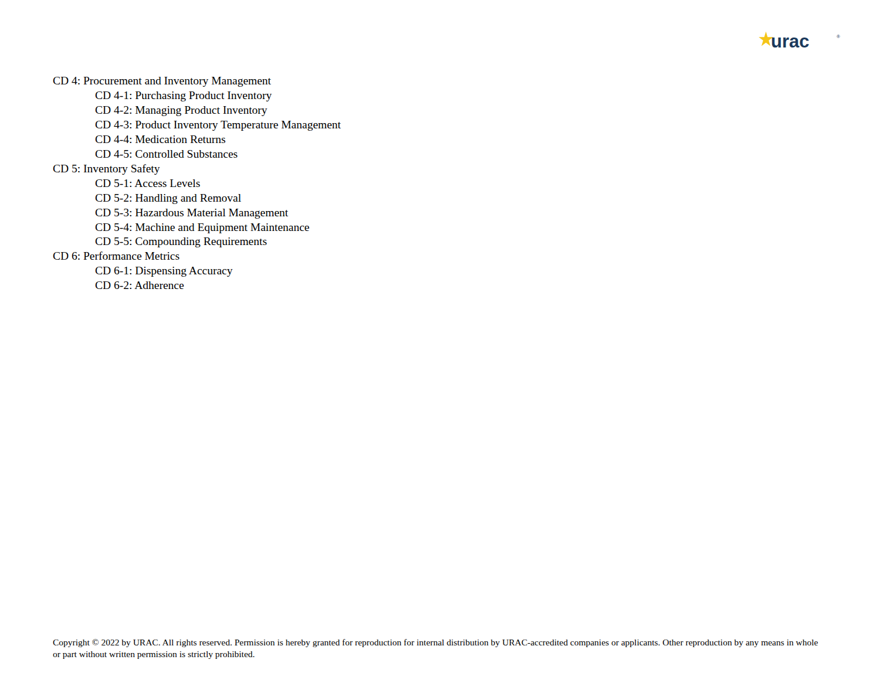urac ®
CD 4: Procurement and Inventory Management
CD 4-1: Purchasing Product Inventory
CD 4-2: Managing Product Inventory
CD 4-3: Product Inventory Temperature Management
CD 4-4: Medication Returns
CD 4-5: Controlled Substances
CD 5: Inventory Safety
CD 5-1: Access Levels
CD 5-2: Handling and Removal
CD 5-3: Hazardous Material Management
CD 5-4: Machine and Equipment Maintenance
CD 5-5: Compounding Requirements
CD 6: Performance Metrics
CD 6-1: Dispensing Accuracy
CD 6-2: Adherence
Copyright © 2022 by URAC. All rights reserved. Permission is hereby granted for reproduction for internal distribution by URAC-accredited companies or applicants. Other reproduction by any means in whole or part without written permission is strictly prohibited.